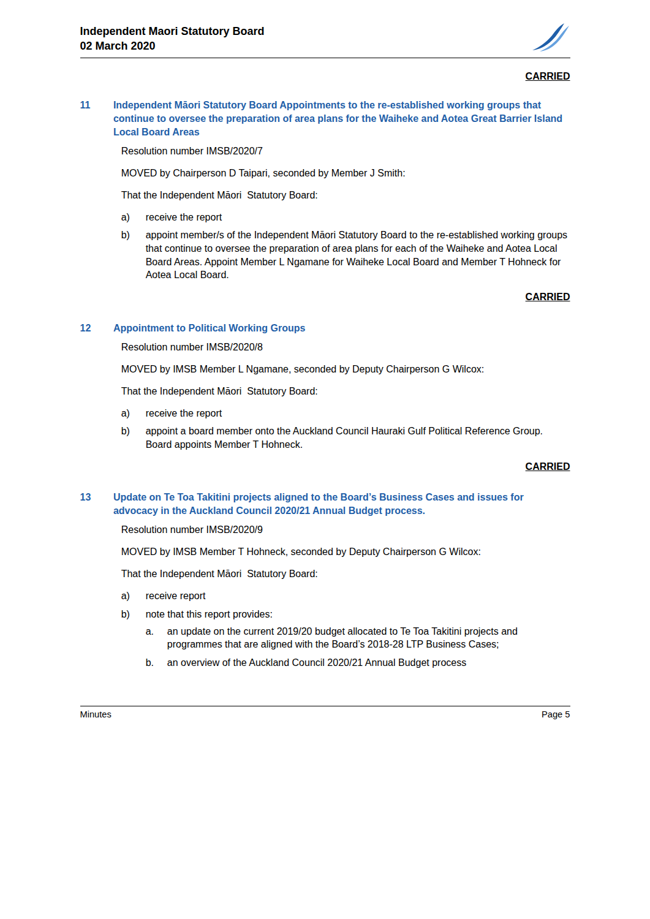Independent Maori Statutory Board
02 March 2020
CARRIED
11 Independent Māori Statutory Board Appointments to the re-established working groups that continue to oversee the preparation of area plans for the Waiheke and Aotea Great Barrier Island Local Board Areas
Resolution number IMSB/2020/7
MOVED by Chairperson D Taipari, seconded by Member J Smith:
That the Independent Māori Statutory Board:
a) receive the report
b) appoint member/s of the Independent Māori Statutory Board to the re-established working groups that continue to oversee the preparation of area plans for each of the Waiheke and Aotea Local Board Areas. Appoint Member L Ngamane for Waiheke Local Board and Member T Hohneck for Aotea Local Board.
CARRIED
12 Appointment to Political Working Groups
Resolution number IMSB/2020/8
MOVED by IMSB Member L Ngamane, seconded by Deputy Chairperson G Wilcox:
That the Independent Māori Statutory Board:
a) receive the report
b) appoint a board member onto the Auckland Council Hauraki Gulf Political Reference Group. Board appoints Member T Hohneck.
CARRIED
13 Update on Te Toa Takitini projects aligned to the Board’s Business Cases and issues for advocacy in the Auckland Council 2020/21 Annual Budget process.
Resolution number IMSB/2020/9
MOVED by IMSB Member T Hohneck, seconded by Deputy Chairperson G Wilcox:
That the Independent Māori Statutory Board:
a) receive report
b)
note that this report provides:
a. an update on the current 2019/20 budget allocated to Te Toa Takitini projects and programmes that are aligned with the Board’s 2018-28 LTP Business Cases;
b. an overview of the Auckland Council 2020/21 Annual Budget process
Minutes Page 5